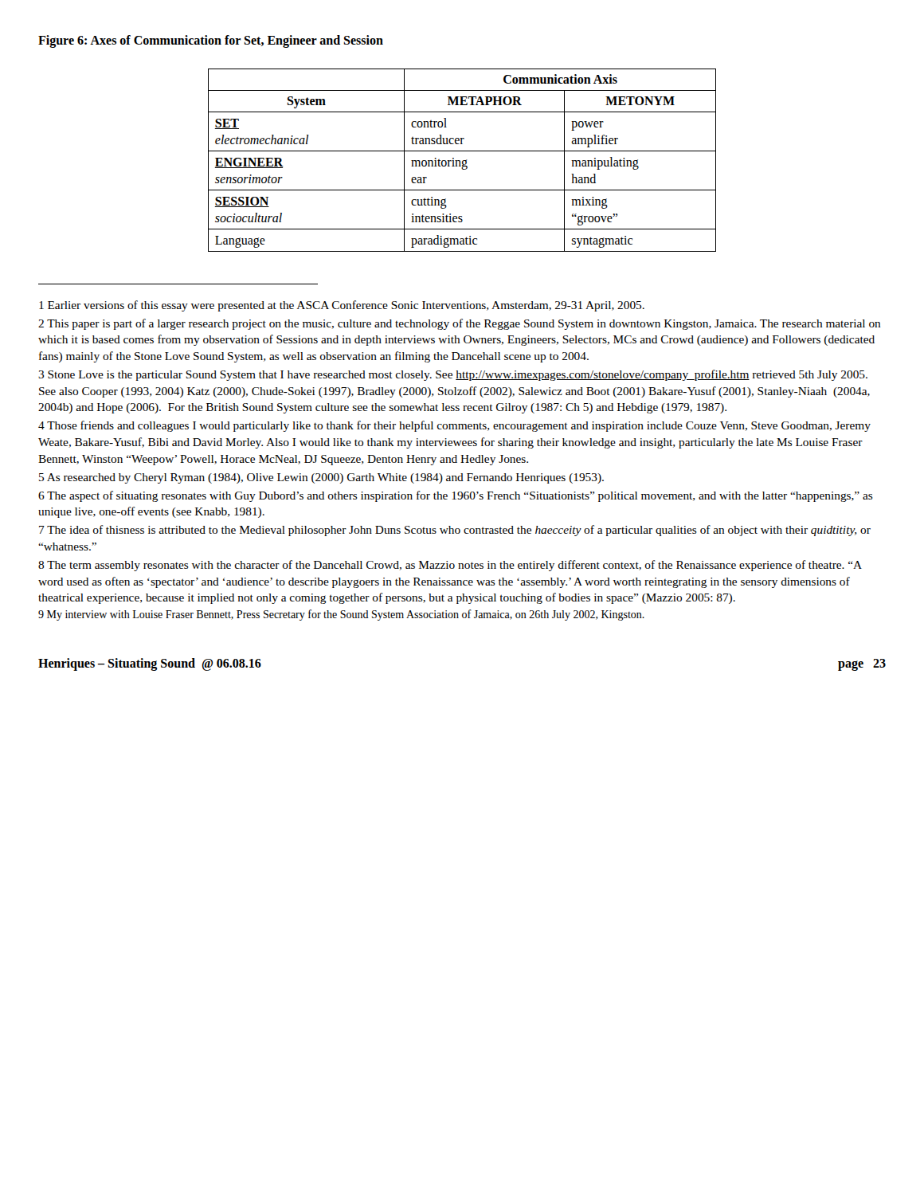Figure 6: Axes of Communication for Set, Engineer and Session
| | Communication Axis |
| System | METAPHOR | METONYM |
| SET electromechanical | control transducer | power amplifier |
| ENGINEER sensorimotor | monitoring ear | manipulating hand |
| SESSION sociocultural | cutting intensities | mixing “groove” |
| Language | paradigmatic | syntagmatic |
1 Earlier versions of this essay were presented at the ASCA Conference Sonic Interventions, Amsterdam, 29-31 April, 2005.
2 This paper is part of a larger research project on the music, culture and technology of the Reggae Sound System in downtown Kingston, Jamaica. The research material on which it is based comes from my observation of Sessions and in depth interviews with Owners, Engineers, Selectors, MCs and Crowd (audience) and Followers (dedicated fans) mainly of the Stone Love Sound System, as well as observation an filming the Dancehall scene up to 2004.
3 Stone Love is the particular Sound System that I have researched most closely. See http://www.imexpages.com/stonelove/company_profile.htm retrieved 5th July 2005. See also Cooper (1993, 2004) Katz (2000), Chude-Sokei (1997), Bradley (2000), Stolzoff (2002), Salewicz and Boot (2001) Bakare-Yusuf (2001), Stanley-Niaah (2004a, 2004b) and Hope (2006). For the British Sound System culture see the somewhat less recent Gilroy (1987: Ch 5) and Hebdige (1979, 1987).
4 Those friends and colleagues I would particularly like to thank for their helpful comments, encouragement and inspiration include Couze Venn, Steve Goodman, Jeremy Weate, Bakare-Yusuf, Bibi and David Morley. Also I would like to thank my interviewees for sharing their knowledge and insight, particularly the late Ms Louise Fraser Bennett, Winston “Weepow’ Powell, Horace McNeal, DJ Squeeze, Denton Henry and Hedley Jones.
5 As researched by Cheryl Ryman (1984), Olive Lewin (2000) Garth White (1984) and Fernando Henriques (1953).
6 The aspect of situating resonates with Guy Dubord’s and others inspiration for the 1960’s French “Situationists” political movement, and with the latter “happenings,” as unique live, one-off events (see Knabb, 1981).
7 The idea of thisness is attributed to the Medieval philosopher John Duns Scotus who contrasted the haecceity of a particular qualities of an object with their quidtitity, or “whatness.”
8 The term assembly resonates with the character of the Dancehall Crowd, as Mazzio notes in the entirely different context, of the Renaissance experience of theatre. “A word used as often as ‘spectator’ and ‘audience’ to describe playgoers in the Renaissance was the ‘assembly.’ A word worth reintegrating in the sensory dimensions of theatrical experience, because it implied not only a coming together of persons, but a physical touching of bodies in space” (Mazzio 2005: 87).
9 My interview with Louise Fraser Bennett, Press Secretary for the Sound System Association of Jamaica, on 26th July 2002, Kingston.
Henriques – Situating Sound @ 06.08.16 page 23